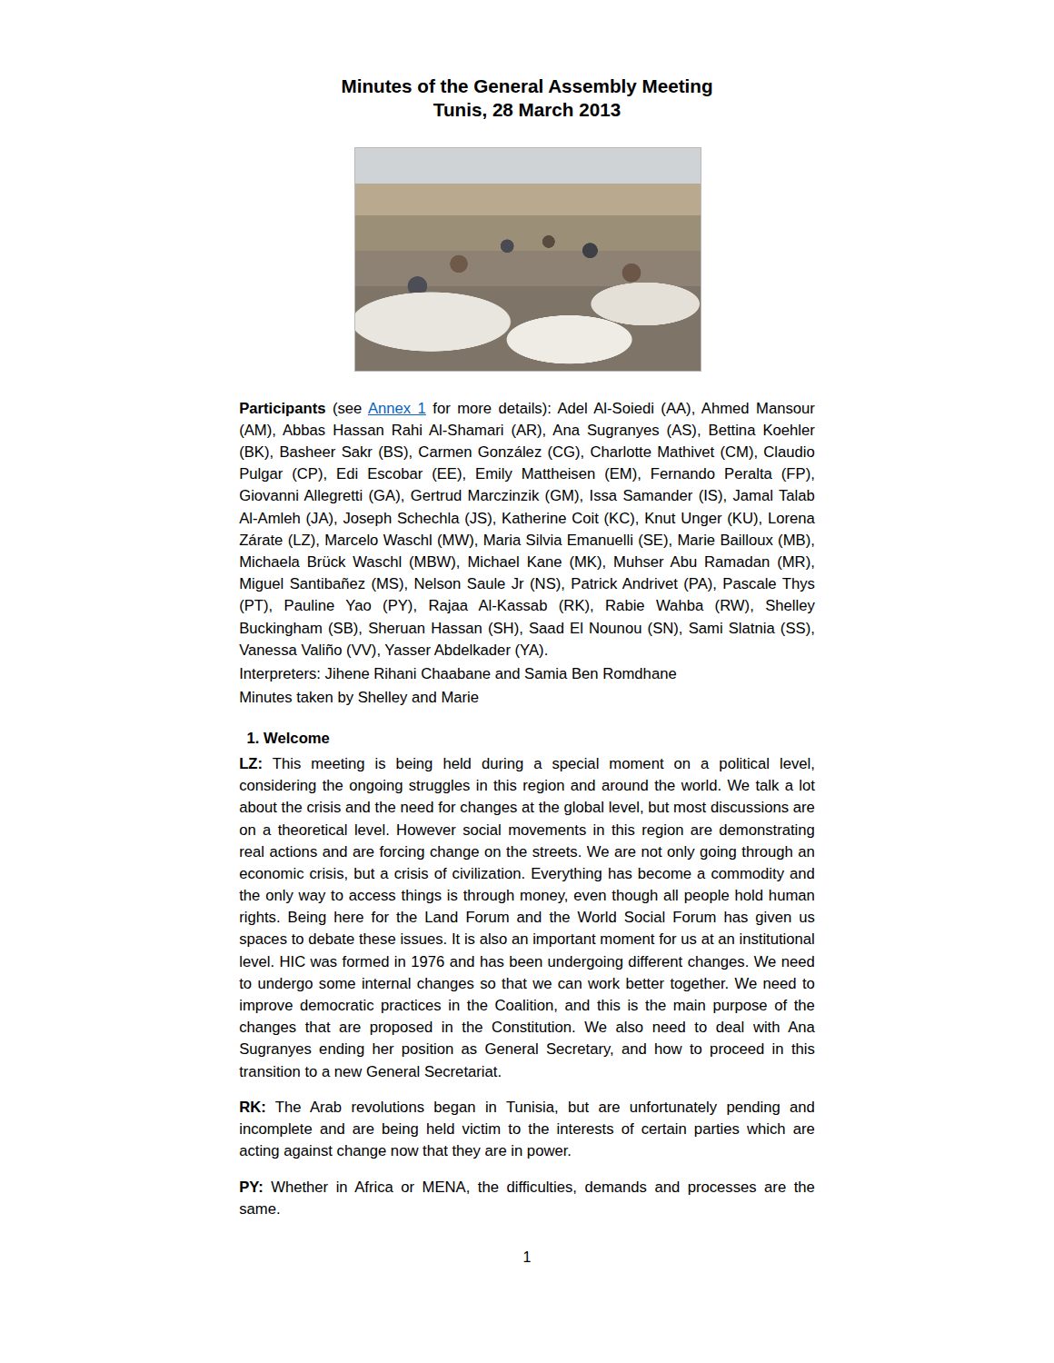Minutes of the General Assembly MeetingTunis, 28 March 2013
Participants (see Annex 1 for more details): Adel Al-Soiedi (AA), Ahmed Mansour (AM), Abbas Hassan Rahi Al-Shamari (AR), Ana Sugranyes (AS), Bettina Koehler (BK), Basheer Sakr (BS), Carmen González (CG), Charlotte Mathivet (CM), Claudio Pulgar (CP), Edi Escobar (EE), Emily Mattheisen (EM), Fernando Peralta (FP), Giovanni Allegretti (GA), Gertrud Marczinzik (GM), Issa Samander (IS), Jamal Talab Al-Amleh (JA), Joseph Schechla (JS), Katherine Coit (KC), Knut Unger (KU), Lorena Zárate (LZ), Marcelo Waschl (MW), Maria Silvia Emanuelli (SE), Marie Bailloux (MB), Michaela Brück Waschl (MBW), Michael Kane (MK), Muhser Abu Ramadan (MR), Miguel Santibañez (MS), Nelson Saule Jr (NS), Patrick Andrivet (PA), Pascale Thys (PT), Pauline Yao (PY), Rajaa Al-Kassab (RK), Rabie Wahba (RW), Shelley Buckingham (SB), Sheruan Hassan (SH), Saad El Nounou (SN), Sami Slatnia (SS), Vanessa Valiño (VV), Yasser Abdelkader (YA).
Interpreters: Jihene Rihani Chaabane and Samia Ben Romdhane
Minutes taken by Shelley and Marie
Welcome
LZ: This meeting is being held during a special moment on a political level, considering the ongoing struggles in this region and around the world. We talk a lot about the crisis and the need for changes at the global level, but most discussions are on a theoretical level. However social movements in this region are demonstrating real actions and are forcing change on the streets. We are not only going through an economic crisis, but a crisis of civilization. Everything has become a commodity and the only way to access things is through money, even though all people hold human rights. Being here for the Land Forum and the World Social Forum has given us spaces to debate these issues. It is also an important moment for us at an institutional level. HIC was formed in 1976 and has been undergoing different changes. We need to undergo some internal changes so that we can work better together. We need to improve democratic practices in the Coalition, and this is the main purpose of the changes that are proposed in the Constitution. We also need to deal with Ana Sugranyes ending her position as General Secretary, and how to proceed in this transition to a new General Secretariat.
RK: The Arab revolutions began in Tunisia, but are unfortunately pending and incomplete and are being held victim to the interests of certain parties which are acting against change now that they are in power.
PY: Whether in Africa or MENA, the difficulties, demands and processes are the same.
1